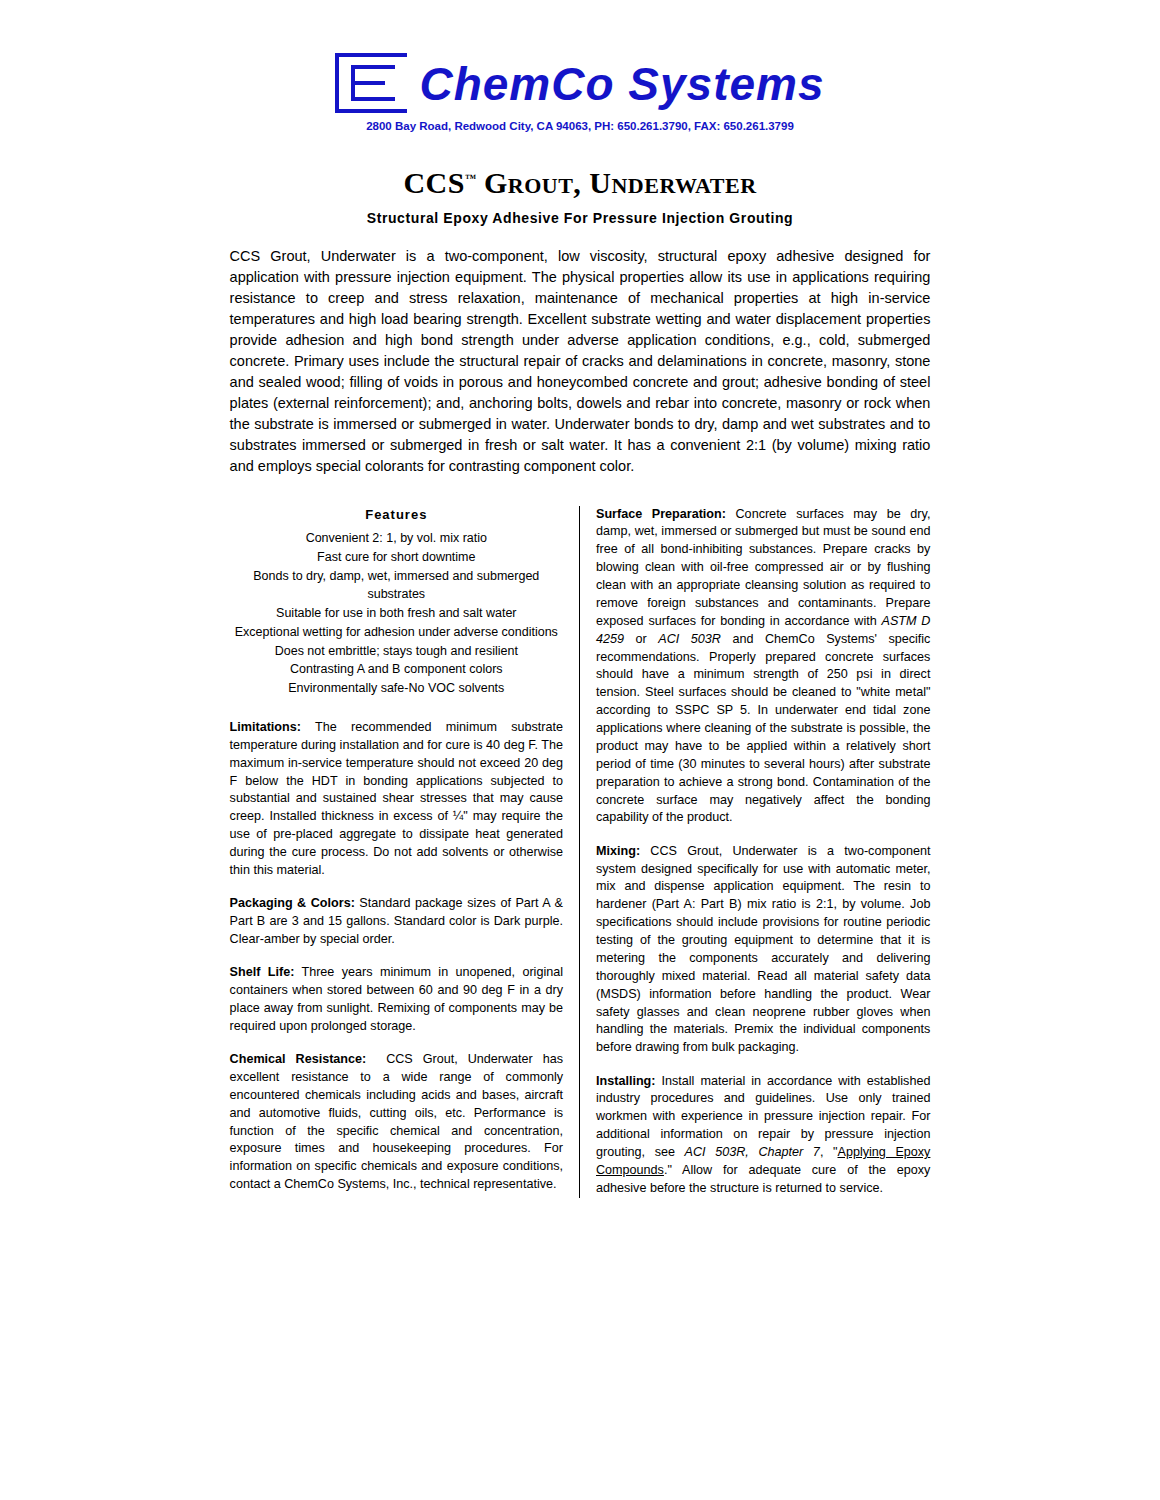ChemCo Systems
2800 Bay Road, Redwood City, CA 94063, PH: 650.261.3790, FAX: 650.261.3799
CCS™ GROUT, UNDERWATER
Structural Epoxy Adhesive For Pressure Injection Grouting
CCS Grout, Underwater is a two-component, low viscosity, structural epoxy adhesive designed for application with pressure injection equipment. The physical properties allow its use in applications requiring resistance to creep and stress relaxation, maintenance of mechanical properties at high in-service temperatures and high load bearing strength. Excellent substrate wetting and water displacement properties provide adhesion and high bond strength under adverse application conditions, e.g., cold, submerged concrete. Primary uses include the structural repair of cracks and delaminations in concrete, masonry, stone and sealed wood; filling of voids in porous and honeycombed concrete and grout; adhesive bonding of steel plates (external reinforcement); and, anchoring bolts, dowels and rebar into concrete, masonry or rock when the substrate is immersed or submerged in water. Underwater bonds to dry, damp and wet substrates and to substrates immersed or submerged in fresh or salt water. It has a convenient 2:1 (by volume) mixing ratio and employs special colorants for contrasting component color.
Features
Convenient 2: 1, by vol. mix ratio
Fast cure for short downtime
Bonds to dry, damp, wet, immersed and submerged substrates
Suitable for use in both fresh and salt water
Exceptional wetting for adhesion under adverse conditions
Does not embrittle; stays tough and resilient
Contrasting A and B component colors
Environmentally safe-No VOC solvents
Limitations: The recommended minimum substrate temperature during installation and for cure is 40 deg F. The maximum in-service temperature should not exceed 20 deg F below the HDT in bonding applications subjected to substantial and sustained shear stresses that may cause creep. Installed thickness in excess of ¼" may require the use of pre-placed aggregate to dissipate heat generated during the cure process. Do not add solvents or otherwise thin this material.
Packaging & Colors: Standard package sizes of Part A & Part B are 3 and 15 gallons. Standard color is Dark purple. Clear-amber by special order.
Shelf Life: Three years minimum in unopened, original containers when stored between 60 and 90 deg F in a dry place away from sunlight. Remixing of components may be required upon prolonged storage.
Chemical Resistance: CCS Grout, Underwater has excellent resistance to a wide range of commonly encountered chemicals including acids and bases, aircraft and automotive fluids, cutting oils, etc. Performance is function of the specific chemical and concentration, exposure times and housekeeping procedures. For information on specific chemicals and exposure conditions, contact a ChemCo Systems, Inc., technical representative.
Surface Preparation: Concrete surfaces may be dry, damp, wet, immersed or submerged but must be sound end free of all bond-inhibiting substances. Prepare cracks by blowing clean with oil-free compressed air or by flushing clean with an appropriate cleansing solution as required to remove foreign substances and contaminants. Prepare exposed surfaces for bonding in accordance with ASTM D 4259 or ACI 503R and ChemCo Systems' specific recommendations. Properly prepared concrete surfaces should have a minimum strength of 250 psi in direct tension. Steel surfaces should be cleaned to "white metal" according to SSPC SP 5. In underwater end tidal zone applications where cleaning of the substrate is possible, the product may have to be applied within a relatively short period of time (30 minutes to several hours) after substrate preparation to achieve a strong bond. Contamination of the concrete surface may negatively affect the bonding capability of the product.
Mixing: CCS Grout, Underwater is a two-component system designed specifically for use with automatic meter, mix and dispense application equipment. The resin to hardener (Part A: Part B) mix ratio is 2:1, by volume. Job specifications should include provisions for routine periodic testing of the grouting equipment to determine that it is metering the components accurately and delivering thoroughly mixed material. Read all material safety data (MSDS) information before handling the product. Wear safety glasses and clean neoprene rubber gloves when handling the materials. Premix the individual components before drawing from bulk packaging.
Installing: Install material in accordance with established industry procedures and guidelines. Use only trained workmen with experience in pressure injection repair. For additional information on repair by pressure injection grouting, see ACI 503R, Chapter 7, "Applying Epoxy Compounds." Allow for adequate cure of the epoxy adhesive before the structure is returned to service.